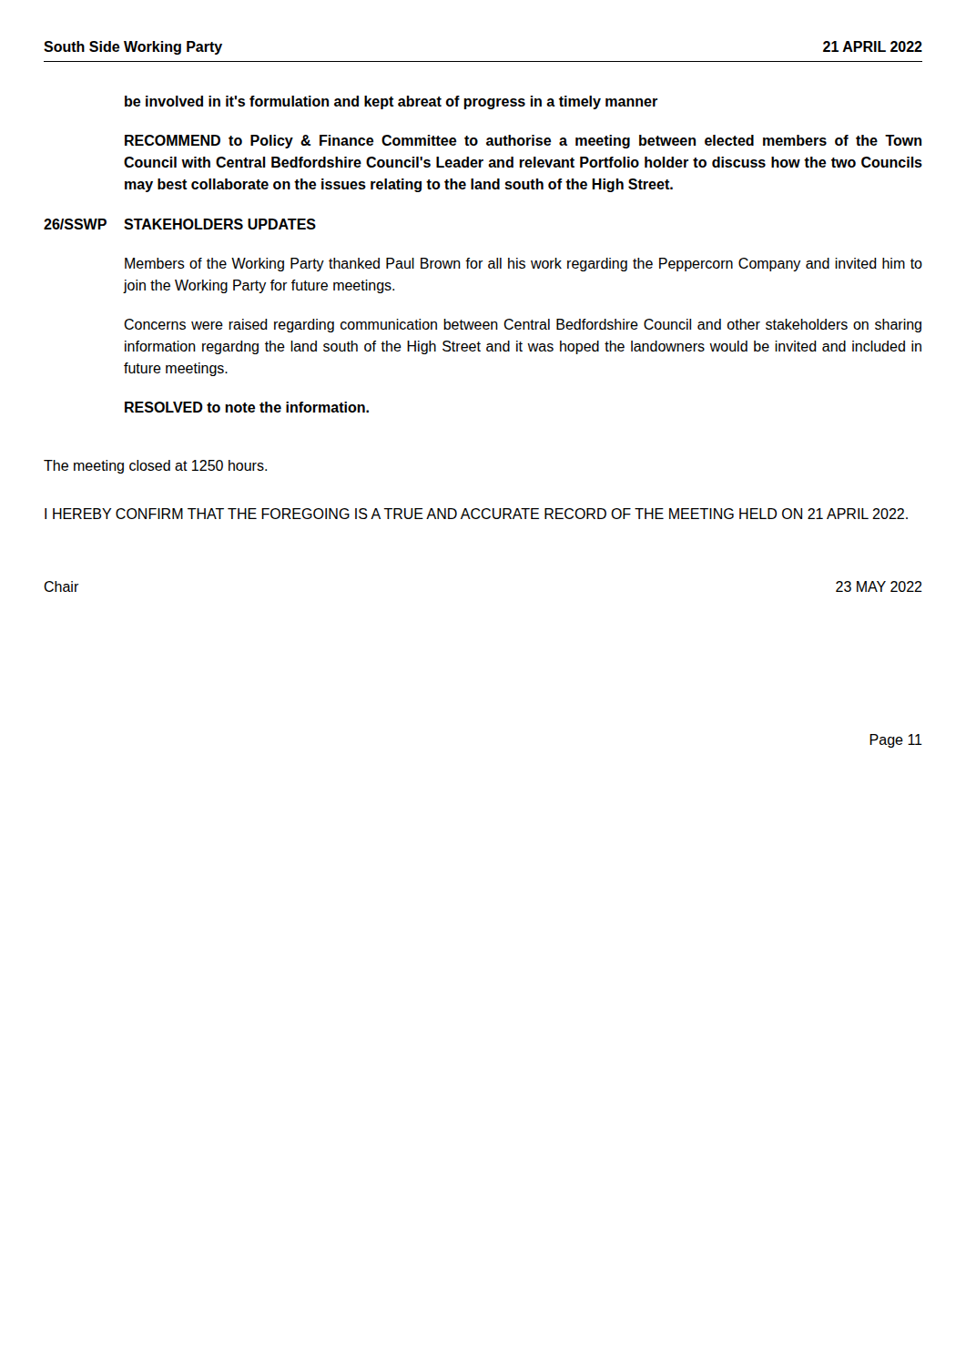South Side Working Party 21 APRIL 2022
be involved in it's formulation and kept abreat of progress in a timely manner
RECOMMEND to Policy & Finance Committee to authorise a meeting between elected members of the Town Council with Central Bedfordshire Council's Leader and relevant Portfolio holder to discuss how the two Councils may best collaborate on the issues relating to the land south of the High Street.
26/SSWP
STAKEHOLDERS UPDATES
Members of the Working Party thanked Paul Brown for all his work regarding the Peppercorn Company and invited him to join the Working Party for future meetings.
Concerns were raised regarding communication between Central Bedfordshire Council and other stakeholders on sharing information regardng the land south of the High Street and it was hoped the landowners would be invited and included in future meetings.
RESOLVED to note the information.
The meeting closed at 1250 hours.
I HEREBY CONFIRM THAT THE FOREGOING IS A TRUE AND ACCURATE RECORD OF THE MEETING HELD ON 21 APRIL 2022.
Chair 23 MAY 2022
Page 11